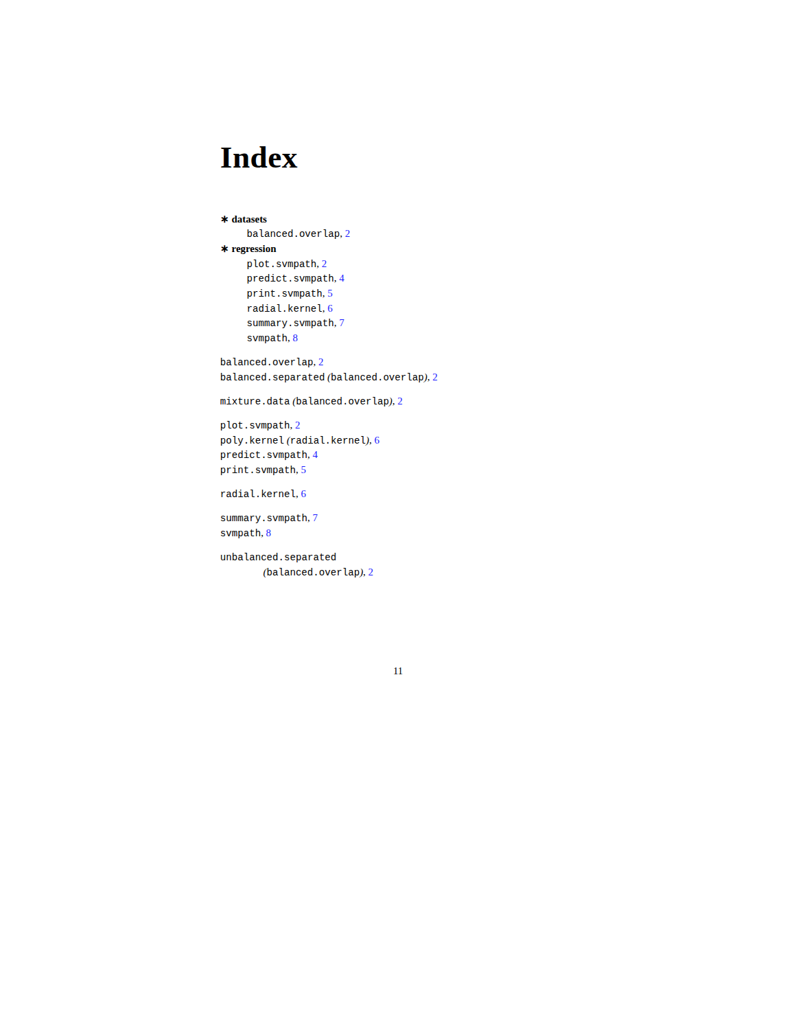Index
∗ datasets
balanced.overlap, 2
∗ regression
plot.svmpath, 2
predict.svmpath, 4
print.svmpath, 5
radial.kernel, 6
summary.svmpath, 7
svmpath, 8
balanced.overlap, 2
balanced.separated (balanced.overlap), 2
mixture.data (balanced.overlap), 2
plot.svmpath, 2
poly.kernel (radial.kernel), 6
predict.svmpath, 4
print.svmpath, 5
radial.kernel, 6
summary.svmpath, 7
svmpath, 8
unbalanced.separated
(balanced.overlap), 2
11